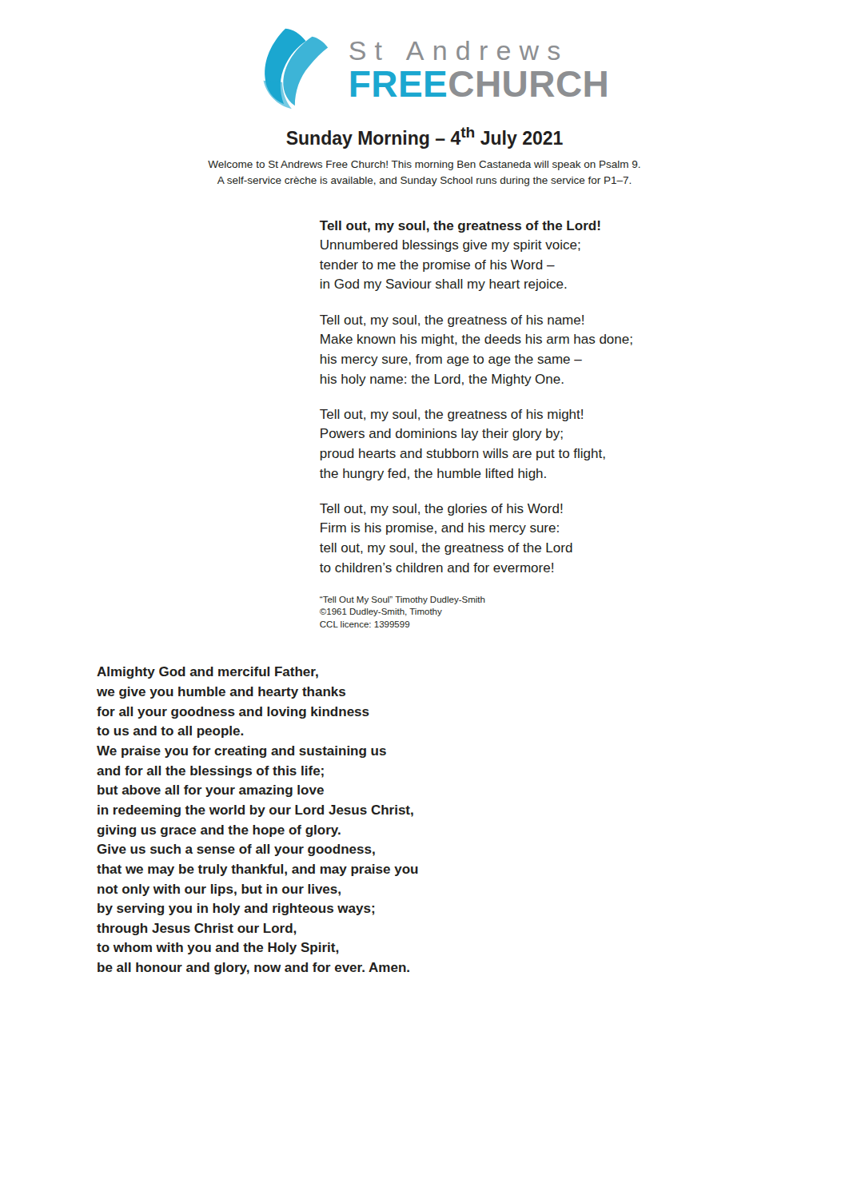St Andrews
FREE CHURCH
Sunday Morning – 4th July 2021
Welcome to St Andrews Free Church! This morning Ben Castaneda will speak on Psalm 9.
A self-service crèche is available, and Sunday School runs during the service for P1–7.
Tell out, my soul, the greatness of the Lord!
Unnumbered blessings give my spirit voice;
tender to me the promise of his Word –
in God my Saviour shall my heart rejoice.
Tell out, my soul, the greatness of his name!
Make known his might, the deeds his arm has done;
his mercy sure, from age to age the same –
his holy name: the Lord, the Mighty One.
Tell out, my soul, the greatness of his might!
Powers and dominions lay their glory by;
proud hearts and stubborn wills are put to flight,
the hungry fed, the humble lifted high.
Tell out, my soul, the glories of his Word!
Firm is his promise, and his mercy sure:
tell out, my soul, the greatness of the Lord
to children’s children and for evermore!
“Tell Out My Soul” Timothy Dudley-Smith
©1961 Dudley-Smith, Timothy
CCL licence: 1399599
Almighty God and merciful Father,
we give you humble and hearty thanks
for all your goodness and loving kindness
to us and to all people.
We praise you for creating and sustaining us
and for all the blessings of this life;
but above all for your amazing love
in redeeming the world by our Lord Jesus Christ,
giving us grace and the hope of glory.
Give us such a sense of all your goodness,
that we may be truly thankful, and may praise you
not only with our lips, but in our lives,
by serving you in holy and righteous ways;
through Jesus Christ our Lord,
to whom with you and the Holy Spirit,
be all honour and glory, now and for ever. Amen.